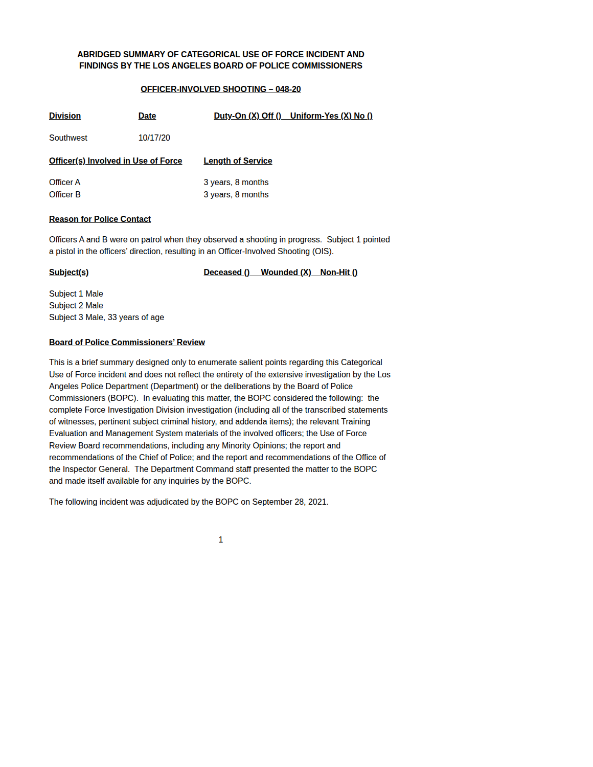ABRIDGED SUMMARY OF CATEGORICAL USE OF FORCE INCIDENT AND
FINDINGS BY THE LOS ANGELES BOARD OF POLICE COMMISSIONERS
OFFICER-INVOLVED SHOOTING – 048-20
| Division | Date | Duty-On (X) Off () Uniform-Yes (X) No () |
| --- | --- | --- |
| Southwest | 10/17/20 | |
| Officer(s) Involved in Use of Force | Length of Service |
| --- | --- |
| Officer A | 3 years, 8 months |
| Officer B | 3 years, 8 months |
Reason for Police Contact
Officers A and B were on patrol when they observed a shooting in progress. Subject 1 pointed a pistol in the officers’ direction, resulting in an Officer-Involved Shooting (OIS).
| Subject(s) | Deceased () Wounded (X) Non-Hit () |
| --- | --- |
| Subject 1 Male | |
| Subject 2 Male | |
| Subject 3 Male, 33 years of age | |
Board of Police Commissioners’ Review
This is a brief summary designed only to enumerate salient points regarding this Categorical Use of Force incident and does not reflect the entirety of the extensive investigation by the Los Angeles Police Department (Department) or the deliberations by the Board of Police Commissioners (BOPC). In evaluating this matter, the BOPC considered the following: the complete Force Investigation Division investigation (including all of the transcribed statements of witnesses, pertinent subject criminal history, and addenda items); the relevant Training Evaluation and Management System materials of the involved officers; the Use of Force Review Board recommendations, including any Minority Opinions; the report and recommendations of the Chief of Police; and the report and recommendations of the Office of the Inspector General. The Department Command staff presented the matter to the BOPC and made itself available for any inquiries by the BOPC.
The following incident was adjudicated by the BOPC on September 28, 2021.
1